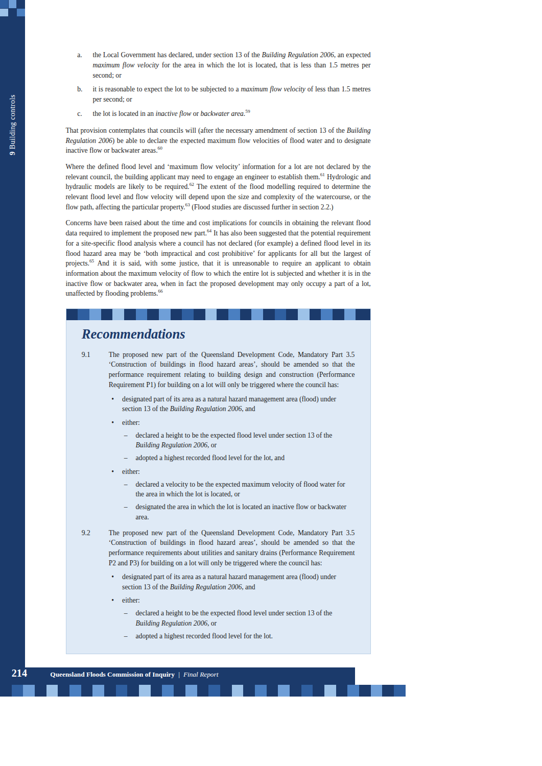9 Building controls
a. the Local Government has declared, under section 13 of the Building Regulation 2006, an expected maximum flow velocity for the area in which the lot is located, that is less than 1.5 metres per second; or
b. it is reasonable to expect the lot to be subjected to a maximum flow velocity of less than 1.5 metres per second; or
c. the lot is located in an inactive flow or backwater area.59
That provision contemplates that councils will (after the necessary amendment of section 13 of the Building Regulation 2006) be able to declare the expected maximum flow velocities of flood water and to designate inactive flow or backwater areas.60
Where the defined flood level and ‘maximum flow velocity’ information for a lot are not declared by the relevant council, the building applicant may need to engage an engineer to establish them.61 Hydrologic and hydraulic models are likely to be required.62 The extent of the flood modelling required to determine the relevant flood level and flow velocity will depend upon the size and complexity of the watercourse, or the flow path, affecting the particular property.63 (Flood studies are discussed further in section 2.2.)
Concerns have been raised about the time and cost implications for councils in obtaining the relevant flood data required to implement the proposed new part.64 It has also been suggested that the potential requirement for a site-specific flood analysis where a council has not declared (for example) a defined flood level in its flood hazard area may be ‘both impractical and cost prohibitive’ for applicants for all but the largest of projects.65 And it is said, with some justice, that it is unreasonable to require an applicant to obtain information about the maximum velocity of flow to which the entire lot is subjected and whether it is in the inactive flow or backwater area, when in fact the proposed development may only occupy a part of a lot, unaffected by flooding problems.66
Recommendations
9.1 The proposed new part of the Queensland Development Code, Mandatory Part 3.5 ‘Construction of buildings in flood hazard areas’, should be amended so that the performance requirement relating to building design and construction (Performance Requirement P1) for building on a lot will only be triggered where the council has:
designated part of its area as a natural hazard management area (flood) under section 13 of the Building Regulation 2006, and
either:
declared a height to be the expected flood level under section 13 of the Building Regulation 2006, or
adopted a highest recorded flood level for the lot, and
either:
declared a velocity to be the expected maximum velocity of flood water for the area in which the lot is located, or
designated the area in which the lot is located an inactive flow or backwater area.
9.2 The proposed new part of the Queensland Development Code, Mandatory Part 3.5 ‘Construction of buildings in flood hazard areas’, should be amended so that the performance requirements about utilities and sanitary drains (Performance Requirement P2 and P3) for building on a lot will only be triggered where the council has:
designated part of its area as a natural hazard management area (flood) under section 13 of the Building Regulation 2006, and
either:
declared a height to be the expected flood level under section 13 of the Building Regulation 2006, or
adopted a highest recorded flood level for the lot.
214
Queensland Floods Commission of Inquiry | Final Report